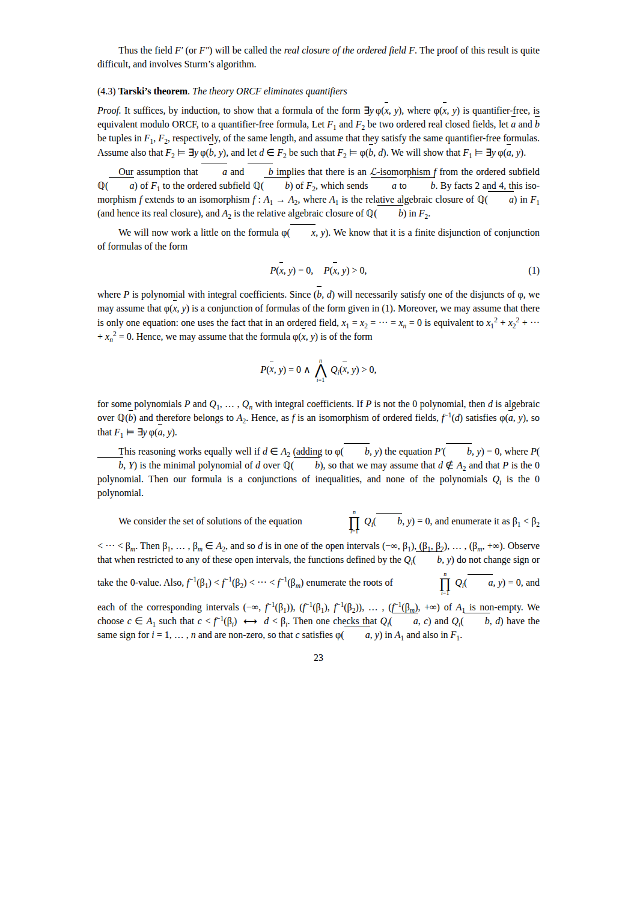Thus the field F′ (or F″) will be called the real closure of the ordered field F. The proof of this result is quite difficult, and involves Sturm’s algorithm.
(4.3) Tarski’s theorem. The theory ORCF eliminates quantifiers
Proof. It suffices, by induction, to show that a formula of the form ∃y φ(x, y), where φ(x, y) is quantifier-free, is equivalent modulo ORCF, to a quantifier-free formula, Let F1 and F2 be two ordered real closed fields, let a and b be tuples in F1, F2, respectively, of the same length, and assume that they satisfy the same quantifier-free formulas. Assume also that F2 ⊨ ∃y φ(b, y), and let d ∈ F2 be such that F2 ⊨ φ(b, d). We will show that F1 ⊨ ∃y φ(a, y).
Our assumption that a and b implies that there is an ℒ-isomorphism f from the ordered subfield ℚ(a) of F1 to the ordered subfield ℚ(b) of F2, which sends a to b. By facts 2 and 4, this isomorphism f extends to an isomorphism f : A1 → A2, where A1 is the relative algebraic closure of ℚ(a) in F1 (and hence its real closure), and A2 is the relative algebraic closure of ℚ(b) in F2.
We will now work a little on the formula φ(x, y). We know that it is a finite disjunction of conjunction of formulas of the form
P(x, y) = 0, P(x, y) > 0, (1)
where P is polynomial with integral coefficients. Since (b, d) will necessarily satisfy one of the disjuncts of φ, we may assume that φ(x, y) is a conjunction of formulas of the form given in (1). Moreover, we may assume that there is only one equation: one uses the fact that in an ordered field, x1 = x2 = ··· = xn = 0 is equivalent to x12 + x22 + ··· + xn2 = 0. Hence, we may assume that the formula φ(x, y) is of the form
P(x, y) = 0 ∧ n⋀i=1 Qi(x, y) > 0,
for some polynomials P and Q1, … , Qn with integral coefficients. If P is not the 0 polynomial, then d is algebraic over ℚ(b) and therefore belongs to A2. Hence, as f is an isomorphism of ordered fields, f−1(d) satisfies φ(a, y), so that F1 ⊨ ∃y φ(a, y).
This reasoning works equally well if d ∈ A2 (adding to φ(b, y) the equation P′(b, y) = 0, where P(b, Y) is the minimal polynomial of d over ℚ(b), so that we may assume that d ∉ A2 and that P is the 0 polynomial. Then our formula is a conjunctions of inequalities, and none of the polynomials Qi is the 0 polynomial.
We consider the set of solutions of the equation n∏i=1 Qi(b, y) = 0, and enumerate it as β1 < β2 < ··· < βm. Then β1, … , βm ∈ A2, and so d is in one of the open intervals (−∞, β1), (β1, β2), … , (βm, +∞). Observe that when restricted to any of these open intervals, the functions defined by the Qi(b, y) do not change sign or take the 0-value. Also, f−1(β1) < f−1(β2) < ··· < f−1(βm) enumerate the roots of n∏i=1 Qi(a, y) = 0, and each of the corresponding intervals (−∞, f−1(β1)), (f−1(β1), f−1(β2)), … , (f−1(βm), +∞) of A1 is non-empty. We choose c ∈ A1 such that c < f−1(βi) ⟷ d < βi. Then one checks that Qi(a, c) and Qi(b, d) have the same sign for i = 1, … , n and are non-zero, so that c satisfies φ(a, y) in A1 and also in F1.
23